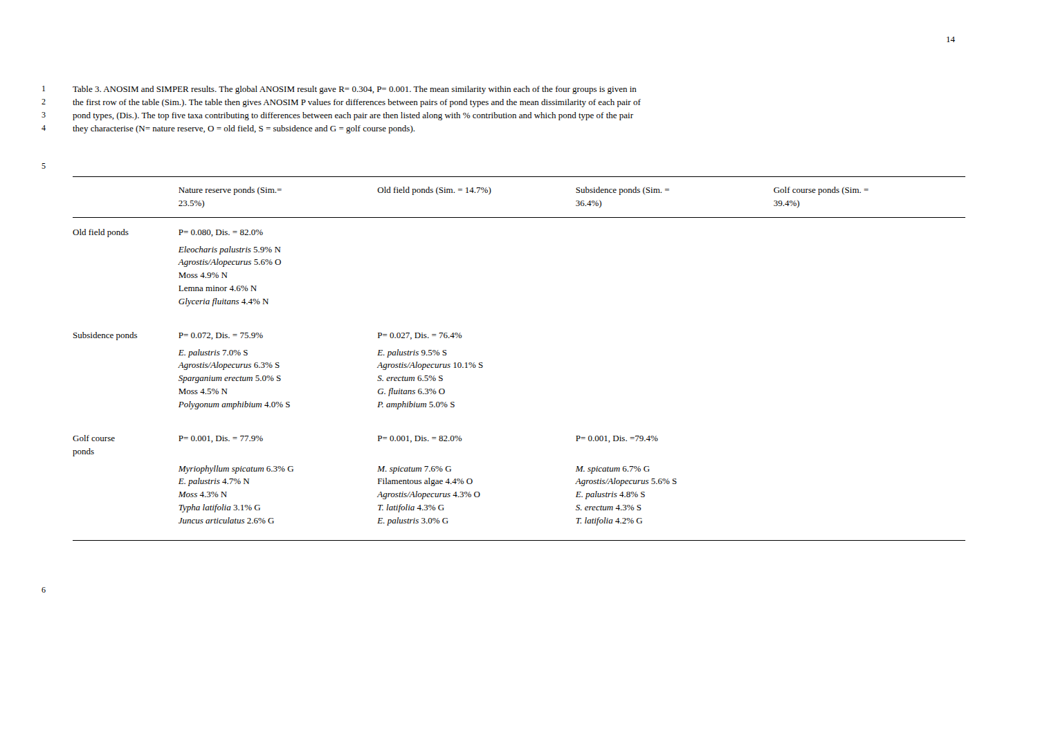14
1
2
3
4
Table 3. ANOSIM and SIMPER results. The global ANOSIM result gave R= 0.304, P= 0.001. The mean similarity within each of the four groups is given in
the first row of the table (Sim.). The table then gives ANOSIM P values for differences between pairs of pond types and the mean dissimilarity of each pair of
pond types, (Dis.). The top five taxa contributing to differences between each pair are then listed along with % contribution and which pond type of the pair
they characterise (N= nature reserve, O = old field, S = subsidence and G = golf course ponds).
5
| | Nature reserve ponds (Sim.= 23.5%) | Old field ponds (Sim. = 14.7%) | Subsidence ponds (Sim. = 36.4%) | Golf course ponds (Sim. = 39.4%) |
| Old field ponds | P= 0.080, Dis. = 82.0% | | | |
| | Eleocharis palustris 5.9% N Agrostis/Alopecurus 5.6% O Moss 4.9% N Lemna minor 4.6% N Glyceria fluitans 4.4% N | | | |
| Subsidence ponds | P= 0.072, Dis. = 75.9% | P= 0.027, Dis. = 76.4% | | |
| | E. palustris 7.0% S Agrostis/Alopecurus 6.3% S Sparganium erectum 5.0% S Moss 4.5% N Polygonum amphibium 4.0% S | E. palustris 9.5% S Agrostis/Alopecurus 10.1% S S. erectum 6.5% S G. fluitans 6.3% O P. amphibium 5.0% S | | |
| Golf course ponds | P= 0.001, Dis. = 77.9% | P= 0.001, Dis. = 82.0% | P= 0.001, Dis. =79.4% | |
| | Myriophyllum spicatum 6.3% G E. palustris 4.7% N Moss 4.3% N Typha latifolia 3.1% G Juncus articulatus 2.6% G | M. spicatum 7.6% G Filamentous algae 4.4% O Agrostis/Alopecurus 4.3% O T. latifolia 4.3% G E. palustris 3.0% G | M. spicatum 6.7% G Agrostis/Alopecurus 5.6% S E. palustris 4.8% S S. erectum 4.3% S T. latifolia 4.2% G | |
6